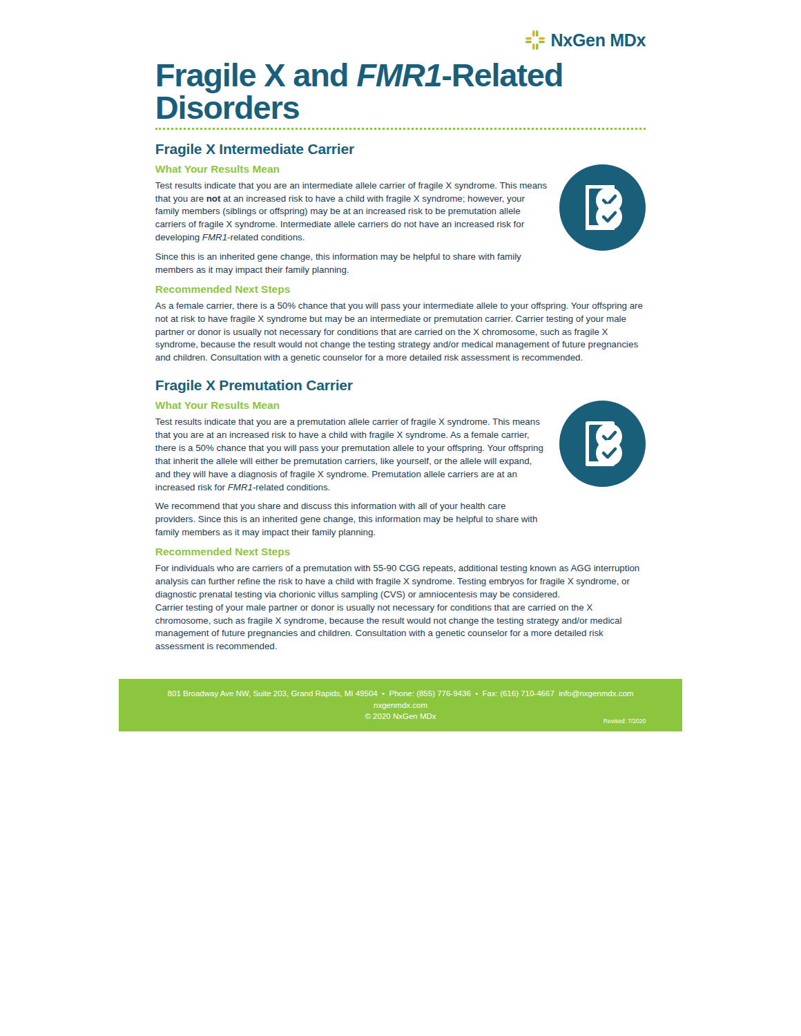NxGen MDx
Fragile X and FMR1-Related Disorders
Fragile X Intermediate Carrier
What Your Results Mean
Test results indicate that you are an intermediate allele carrier of fragile X syndrome. This means that you are not at an increased risk to have a child with fragile X syndrome; however, your family members (siblings or offspring) may be at an increased risk to be premutation allele carriers of fragile X syndrome. Intermediate allele carriers do not have an increased risk for developing FMR1-related conditions.
Since this is an inherited gene change, this information may be helpful to share with family members as it may impact their family planning.
Recommended Next Steps
As a female carrier, there is a 50% chance that you will pass your intermediate allele to your offspring. Your offspring are not at risk to have fragile X syndrome but may be an intermediate or premutation carrier. Carrier testing of your male partner or donor is usually not necessary for conditions that are carried on the X chromosome, such as fragile X syndrome, because the result would not change the testing strategy and/or medical management of future pregnancies and children. Consultation with a genetic counselor for a more detailed risk assessment is recommended.
Fragile X Premutation Carrier
What Your Results Mean
Test results indicate that you are a premutation allele carrier of fragile X syndrome. This means that you are at an increased risk to have a child with fragile X syndrome. As a female carrier, there is a 50% chance that you will pass your premutation allele to your offspring. Your offspring that inherit the allele will either be premutation carriers, like yourself, or the allele will expand, and they will have a diagnosis of fragile X syndrome. Premutation allele carriers are at an increased risk for FMR1-related conditions.
We recommend that you share and discuss this information with all of your health care providers. Since this is an inherited gene change, this information may be helpful to share with family members as it may impact their family planning.
Recommended Next Steps
For individuals who are carriers of a premutation with 55-90 CGG repeats, additional testing known as AGG interruption analysis can further refine the risk to have a child with fragile X syndrome. Testing embryos for fragile X syndrome, or diagnostic prenatal testing via chorionic villus sampling (CVS) or amniocentesis may be considered.
Carrier testing of your male partner or donor is usually not necessary for conditions that are carried on the X chromosome, such as fragile X syndrome, because the result would not change the testing strategy and/or medical management of future pregnancies and children. Consultation with a genetic counselor for a more detailed risk assessment is recommended.
801 Broadway Ave NW, Suite 203, Grand Rapids, MI 49504 • Phone: (855) 776-9436 • Fax: (616) 710-4667 info@nxgenmdx.com
nxgenmdx.com
© 2020 NxGen MDx
Revised: 7/2020